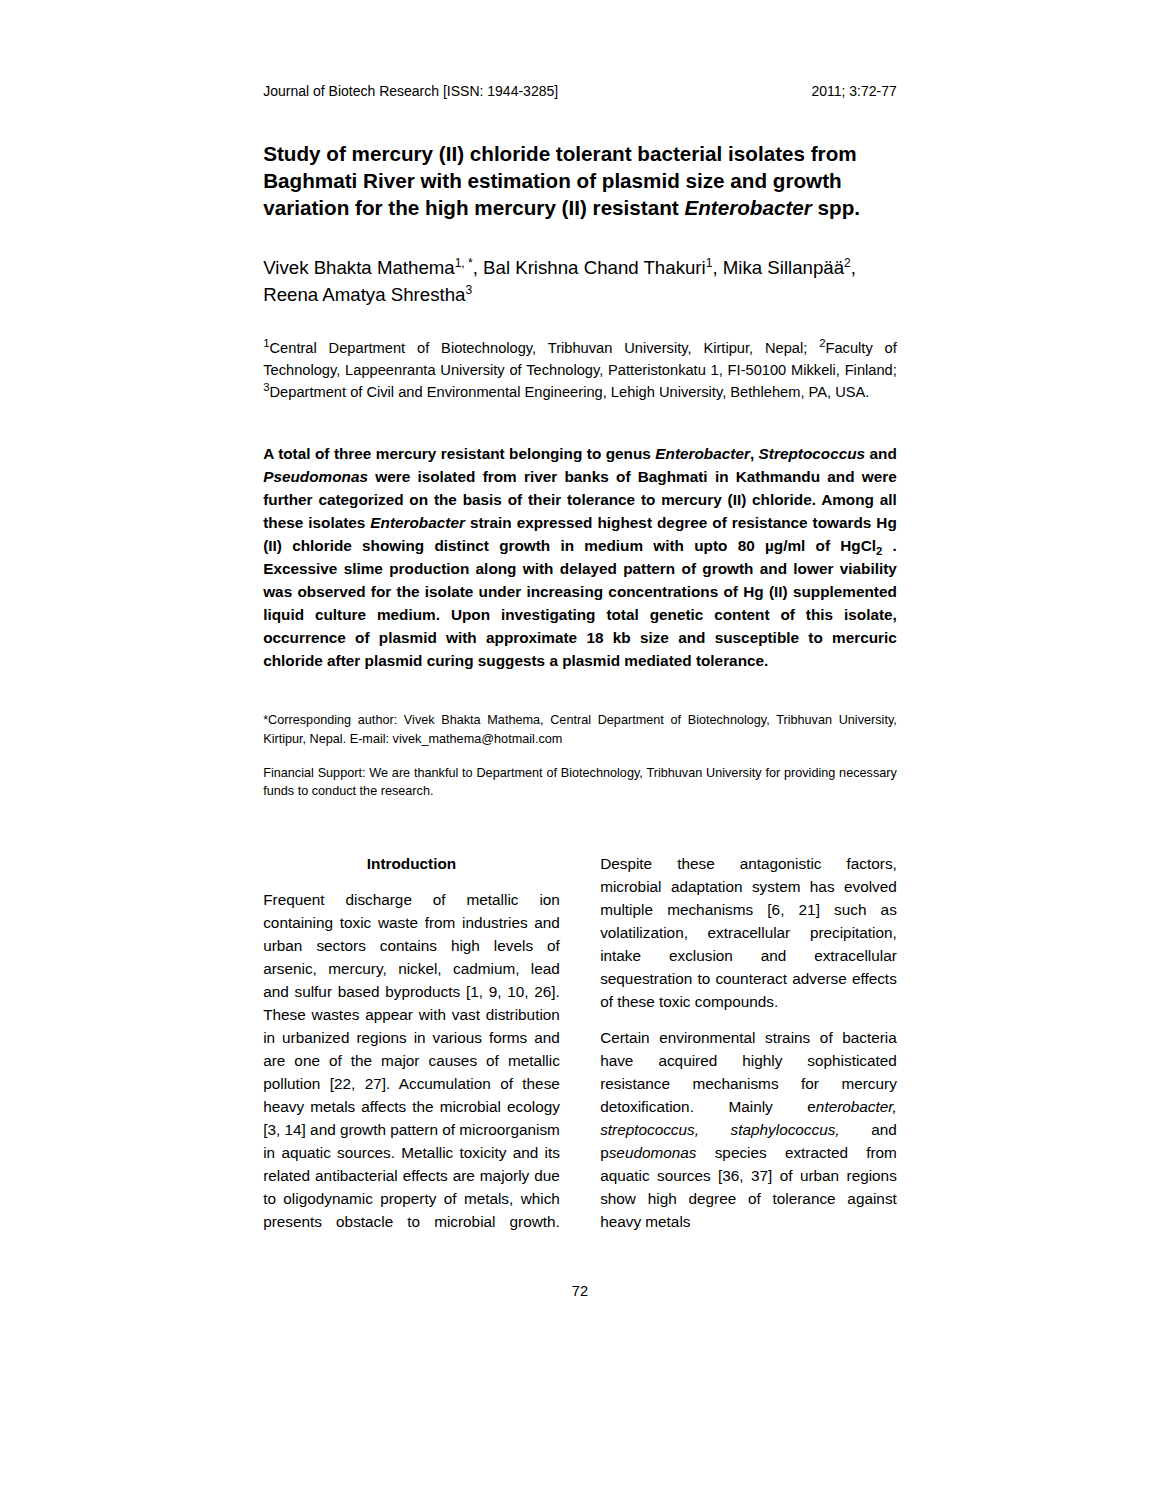Journal of Biotech Research [ISSN: 1944-3285] 2011; 3:72-77
Study of mercury (II) chloride tolerant bacterial isolates from Baghmati River with estimation of plasmid size and growth variation for the high mercury (II) resistant Enterobacter spp.
Vivek Bhakta Mathema1, *, Bal Krishna Chand Thakuri1, Mika Sillanpää2, Reena Amatya Shrestha3
1Central Department of Biotechnology, Tribhuvan University, Kirtipur, Nepal; 2Faculty of Technology, Lappeenranta University of Technology, Patteristonkatu 1, FI-50100 Mikkeli, Finland; 3Department of Civil and Environmental Engineering, Lehigh University, Bethlehem, PA, USA.
A total of three mercury resistant belonging to genus Enterobacter, Streptococcus and Pseudomonas were isolated from river banks of Baghmati in Kathmandu and were further categorized on the basis of their tolerance to mercury (II) chloride. Among all these isolates Enterobacter strain expressed highest degree of resistance towards Hg (II) chloride showing distinct growth in medium with upto 80 µg/ml of HgCl2 . Excessive slime production along with delayed pattern of growth and lower viability was observed for the isolate under increasing concentrations of Hg (II) supplemented liquid culture medium. Upon investigating total genetic content of this isolate, occurrence of plasmid with approximate 18 kb size and susceptible to mercuric chloride after plasmid curing suggests a plasmid mediated tolerance.
*Corresponding author: Vivek Bhakta Mathema, Central Department of Biotechnology, Tribhuvan University, Kirtipur, Nepal. E-mail: vivek_mathema@hotmail.com
Financial Support: We are thankful to Department of Biotechnology, Tribhuvan University for providing necessary funds to conduct the research.
Introduction
Frequent discharge of metallic ion containing toxic waste from industries and urban sectors contains high levels of arsenic, mercury, nickel, cadmium, lead and sulfur based byproducts [1, 9, 10, 26]. These wastes appear with vast distribution in urbanized regions in various forms and are one of the major causes of metallic pollution [22, 27]. Accumulation of these heavy metals affects the microbial ecology [3, 14] and growth pattern of microorganism in aquatic sources. Metallic toxicity and its related antibacterial effects are majorly due to oligodynamic property of metals, which presents obstacle to microbial growth. Despite these antagonistic factors, microbial adaptation system has evolved multiple mechanisms [6, 21] such as volatilization, extracellular precipitation, intake exclusion and extracellular sequestration to counteract adverse effects of these toxic compounds.
Certain environmental strains of bacteria have acquired highly sophisticated resistance mechanisms for mercury detoxification. Mainly enterobacter, streptococcus, staphylococcus, and pseudomonas species extracted from aquatic sources [36, 37] of urban regions show high degree of tolerance against heavy metals
72